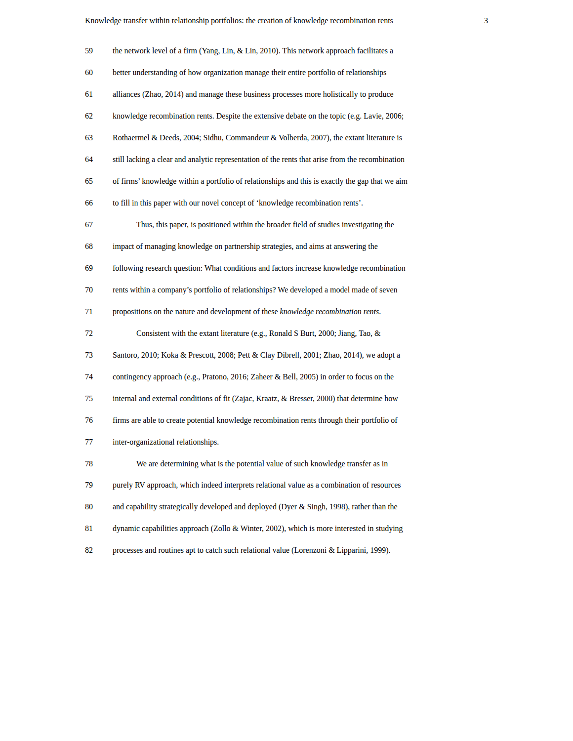Knowledge transfer within relationship portfolios: the creation of knowledge recombination rents
3
the network level of a firm (Yang, Lin, & Lin, 2010). This network approach facilitates a
better understanding of how organization manage their entire portfolio of relationships
alliances (Zhao, 2014) and manage these business processes more holistically to produce
knowledge recombination rents. Despite the extensive debate on the topic (e.g. Lavie, 2006;
Rothaermel & Deeds, 2004; Sidhu, Commandeur & Volberda, 2007), the extant literature is
still lacking a clear and analytic representation of the rents that arise from the recombination
of firms’ knowledge within a portfolio of relationships and this is exactly the gap that we aim
to fill in this paper with our novel concept of ‘knowledge recombination rents’.
Thus, this paper, is positioned within the broader field of studies investigating the
impact of managing knowledge on partnership strategies, and aims at answering the
following research question: What conditions and factors increase knowledge recombination
rents within a company’s portfolio of relationships? We developed a model made of seven
propositions on the nature and development of these knowledge recombination rents.
Consistent with the extant literature (e.g., Ronald S Burt, 2000; Jiang, Tao, &
Santoro, 2010; Koka & Prescott, 2008; Pett & Clay Dibrell, 2001; Zhao, 2014), we adopt a
contingency approach (e.g., Pratono, 2016; Zaheer & Bell, 2005) in order to focus on the
internal and external conditions of fit (Zajac, Kraatz, & Bresser, 2000) that determine how
firms are able to create potential knowledge recombination rents through their portfolio of
inter-organizational relationships.
We are determining what is the potential value of such knowledge transfer as in
purely RV approach, which indeed interprets relational value as a combination of resources
and capability strategically developed and deployed (Dyer & Singh, 1998), rather than the
dynamic capabilities approach (Zollo & Winter, 2002), which is more interested in studying
processes and routines apt to catch such relational value (Lorenzoni & Lipparini, 1999).